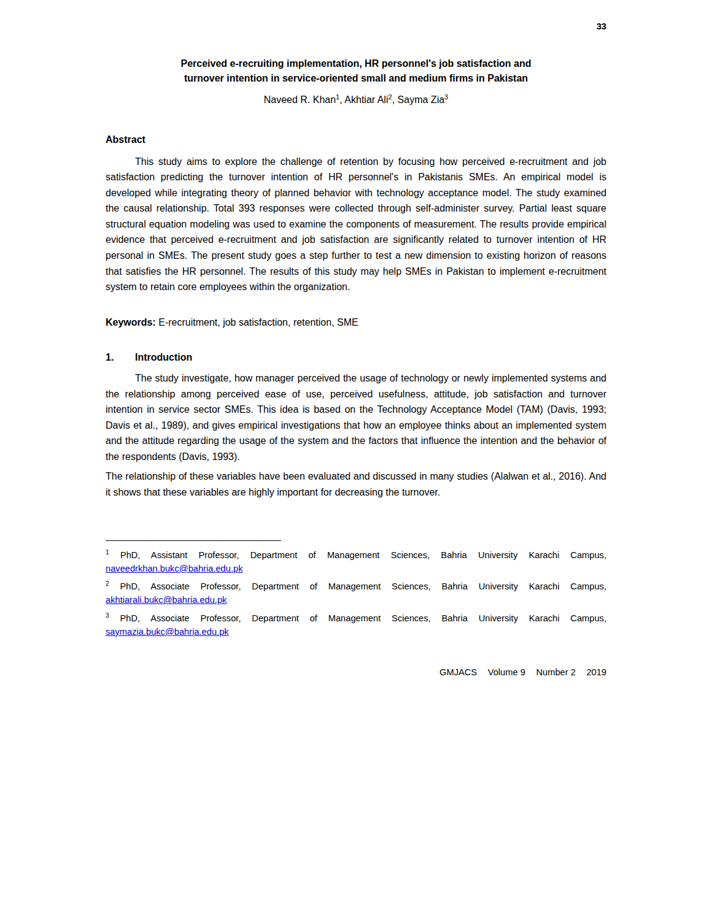33
Perceived e-recruiting implementation, HR personnel's job satisfaction and
turnover intention in service-oriented small and medium firms in Pakistan
Naveed R. Khan1, Akhtiar Ali2, Sayma Zia3
Abstract
This study aims to explore the challenge of retention by focusing how perceived e-recruitment and job satisfaction predicting the turnover intention of HR personnel's in Pakistanis SMEs. An empirical model is developed while integrating theory of planned behavior with technology acceptance model. The study examined the causal relationship. Total 393 responses were collected through self-administer survey. Partial least square structural equation modeling was used to examine the components of measurement. The results provide empirical evidence that perceived e-recruitment and job satisfaction are significantly related to turnover intention of HR personal in SMEs. The present study goes a step further to test a new dimension to existing horizon of reasons that satisfies the HR personnel. The results of this study may help SMEs in Pakistan to implement e-recruitment system to retain core employees within the organization.
Keywords: E-recruitment, job satisfaction, retention, SME
1. Introduction
The study investigate, how manager perceived the usage of technology or newly implemented systems and the relationship among perceived ease of use, perceived usefulness, attitude, job satisfaction and turnover intention in service sector SMEs. This idea is based on the Technology Acceptance Model (TAM) (Davis, 1993; Davis et al., 1989), and gives empirical investigations that how an employee thinks about an implemented system and the attitude regarding the usage of the system and the factors that influence the intention and the behavior of the respondents (Davis, 1993).
The relationship of these variables have been evaluated and discussed in many studies (Alalwan et al., 2016). And it shows that these variables are highly important for decreasing the turnover.
1 PhD, Assistant Professor, Department of Management Sciences, Bahria University Karachi Campus, naveedrkhan.bukc@bahria.edu.pk
2 PhD, Associate Professor, Department of Management Sciences, Bahria University Karachi Campus, akhtiarali.bukc@bahria.edu.pk
3 PhD, Associate Professor, Department of Management Sciences, Bahria University Karachi Campus, saymazia.bukc@bahria.edu.pk
GMJACSVolume 9 Number 22019